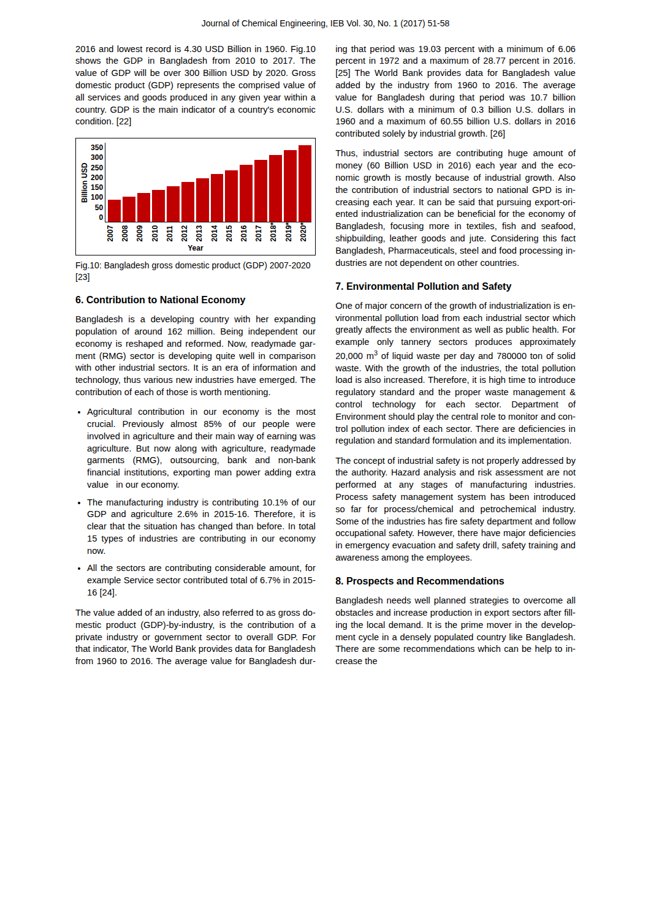Journal of Chemical Engineering, IEB Vol. 30, No. 1 (2017) 51-58
2016 and lowest record is 4.30 USD Billion in 1960. Fig.10 shows the GDP in Bangladesh from 2010 to 2017. The value of GDP will be over 300 Billion USD by 2020. Gross domestic product (GDP) represents the comprised value of all services and goods produced in any given year within a country. GDP is the main indicator of a country's economic condition. [22]
Billion USD
350 300 250 200 150 100 50 0
2007 2008 2009 2010 2011 2012 2013 2014 2015 2016 2017 2018* 2019* 2020*
Year
Fig.10: Bangladesh gross domestic product (GDP) 2007-2020 [23]
6. Contribution to National Economy
Bangladesh is a developing country with her expanding population of around 162 million. Being independent our economy is reshaped and reformed. Now, readymade garment (RMG) sector is developing quite well in comparison with other industrial sectors. It is an era of information and technology, thus various new industries have emerged. The contribution of each of those is worth mentioning.
Agricultural contribution in our economy is the most crucial. Previously almost 85% of our people were involved in agriculture and their main way of earning was agriculture. But now along with agriculture, readymade garments (RMG), outsourcing, bank and non-bank financial institutions, exporting man power adding extra value in our economy.
The manufacturing industry is contributing 10.1% of our GDP and agriculture 2.6% in 2015-16. Therefore, it is clear that the situation has changed than before. In total 15 types of industries are contributing in our economy now.
All the sectors are contributing considerable amount, for example Service sector contributed total of 6.7% in 2015-16 [24].
The value added of an industry, also referred to as gross domestic product (GDP)-by-industry, is the contribution of a private industry or government sector to overall GDP. For that indicator, The World Bank provides data for Bangladesh from 1960 to 2016. The average value for Bangladesh during that period was 19.03 percent with a minimum of 6.06 percent in 1972 and a maximum of 28.77 percent in 2016. [25] The World Bank provides data for Bangladesh value added by the industry from 1960 to 2016. The average value for Bangladesh during that period was 10.7 billion U.S. dollars with a minimum of 0.3 billion U.S. dollars in 1960 and a maximum of 60.55 billion U.S. dollars in 2016 contributed solely by industrial growth. [26]
Thus, industrial sectors are contributing huge amount of money (60 Billion USD in 2016) each year and the economic growth is mostly because of industrial growth. Also the contribution of industrial sectors to national GPD is increasing each year. It can be said that pursuing export-oriented industrialization can be beneficial for the economy of Bangladesh, focusing more in textiles, fish and seafood, shipbuilding, leather goods and jute. Considering this fact Bangladesh, Pharmaceuticals, steel and food processing industries are not dependent on other countries.
7. Environmental Pollution and Safety
One of major concern of the growth of industrialization is environmental pollution load from each industrial sector which greatly affects the environment as well as public health. For example only tannery sectors produces approximately 20,000 m3 of liquid waste per day and 780000 ton of solid waste. With the growth of the industries, the total pollution load is also increased. Therefore, it is high time to introduce regulatory standard and the proper waste management & control technology for each sector. Department of Environment should play the central role to monitor and control pollution index of each sector. There are deficiencies in regulation and standard formulation and its implementation.
The concept of industrial safety is not properly addressed by the authority. Hazard analysis and risk assessment are not performed at any stages of manufacturing industries. Process safety management system has been introduced so far for process/chemical and petrochemical industry. Some of the industries has fire safety department and follow occupational safety. However, there have major deficiencies in emergency evacuation and safety drill, safety training and awareness among the employees.
8. Prospects and Recommendations
Bangladesh needs well planned strategies to overcome all obstacles and increase production in export sectors after filling the local demand. It is the prime mover in the development cycle in a densely populated country like Bangladesh. There are some recommendations which can be help to increase the